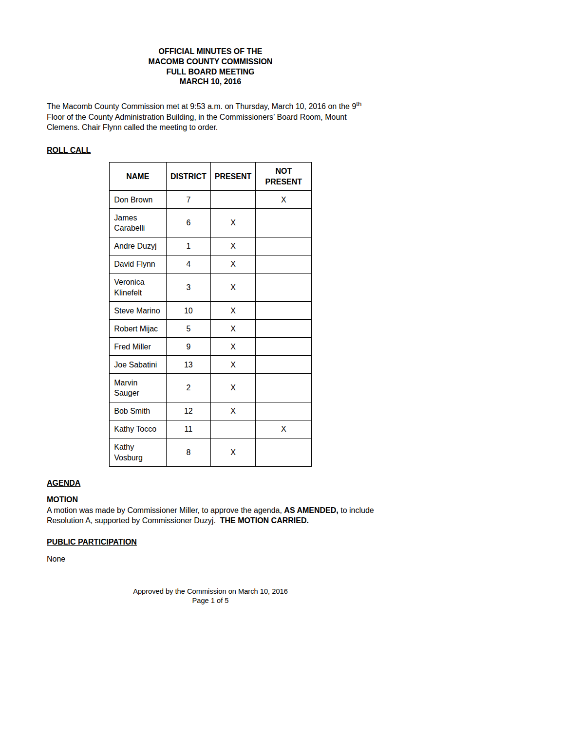OFFICIAL MINUTES OF THE MACOMB COUNTY COMMISSION FULL BOARD MEETING MARCH 10, 2016
The Macomb County Commission met at 9:53 a.m. on Thursday, March 10, 2016 on the 9th Floor of the County Administration Building, in the Commissioners’ Board Room, Mount Clemens. Chair Flynn called the meeting to order.
ROLL CALL
Roll call of commissioners
| NAME | DISTRICT | PRESENT | NOT PRESENT |
| --- | --- | --- | --- |
| Don Brown | 7 | | X |
| James Carabelli | 6 | X | |
| Andre Duzyj | 1 | X | |
| David Flynn | 4 | X | |
| Veronica Klinefelt | 3 | X | |
| Steve Marino | 10 | X | |
| Robert Mijac | 5 | X | |
| Fred Miller | 9 | X | |
| Joe Sabatini | 13 | X | |
| Marvin Sauger | 2 | X | |
| Bob Smith | 12 | X | |
| Kathy Tocco | 11 | | X |
| Kathy Vosburg | 8 | X | |
AGENDA
MOTION
A motion was made by Commissioner Miller, to approve the agenda, AS AMENDED, to include Resolution A, supported by Commissioner Duzyj. THE MOTION CARRIED.
PUBLIC PARTICIPATION
None
Approved by the Commission on March 10, 2016
Page 1 of 5